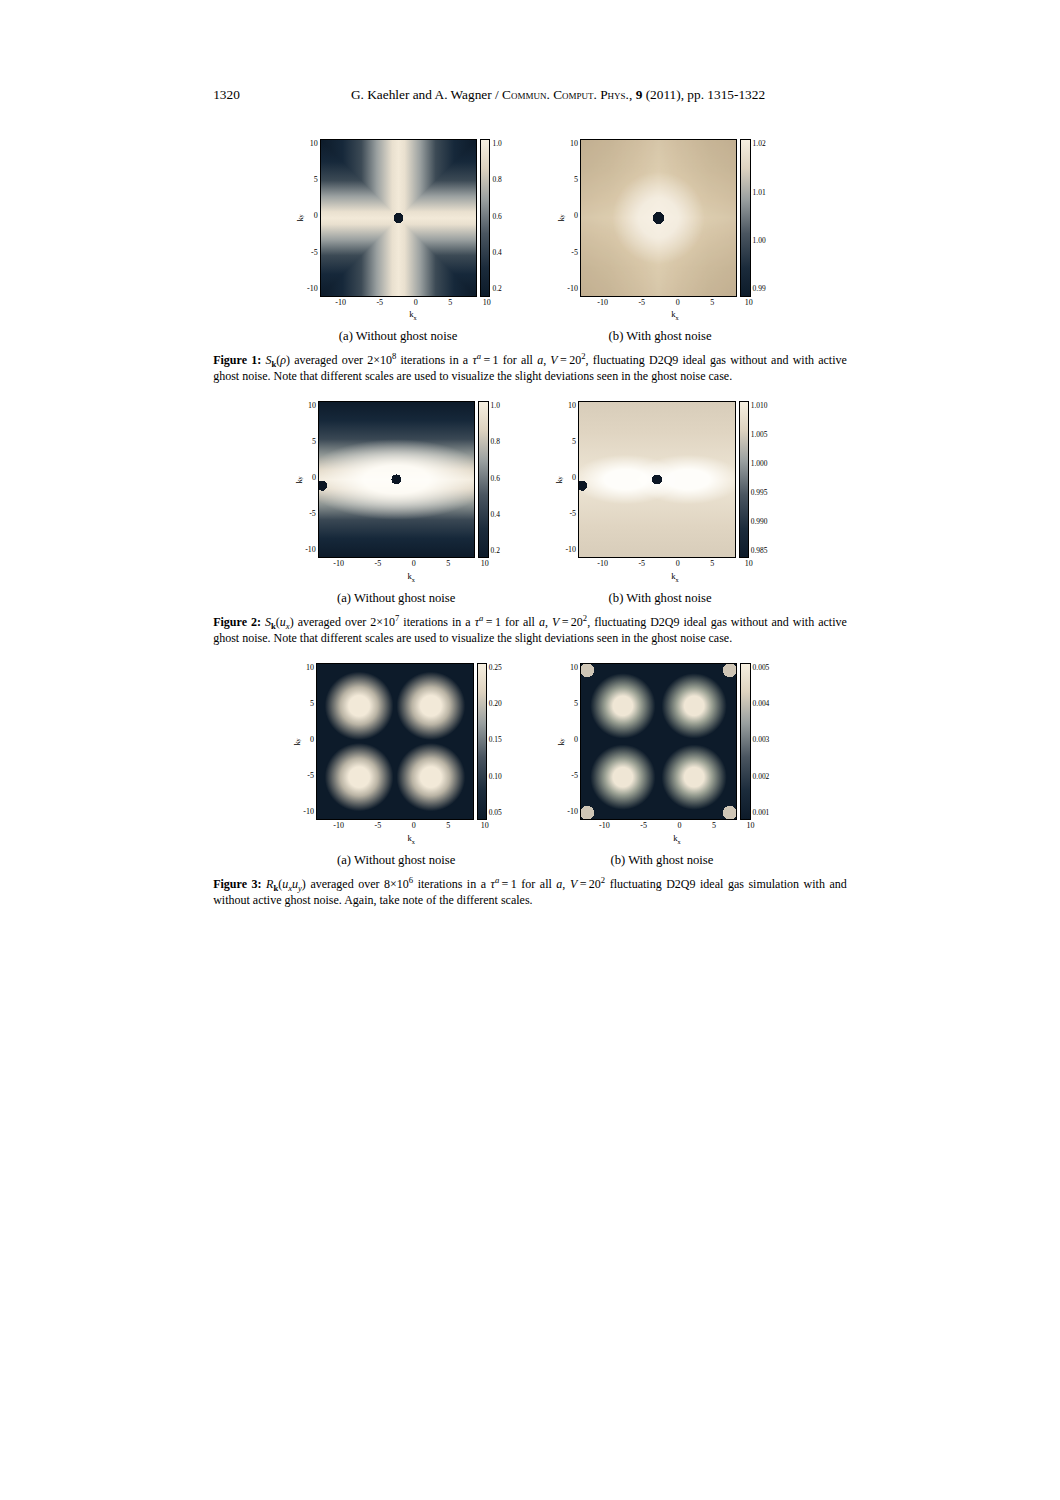1320
G. Kaehler and A. Wagner / Commun. Comput. Phys., 9 (2011), pp. 1315-1322
ky
1050-5-10
1.00.80.60.40.2
-10-50510
kx
(a) Without ghost noise
ky
1050-5-10
1.021.011.000.99
-10-50510
kx
(b) With ghost noise
Figure 1: Sk(ρ) averaged over 2×108 iterations in a τa = 1 for all a, V = 202, fluctuating D2Q9 ideal gas without and with active ghost noise. Note that different scales are used to visualize the slight deviations seen in the ghost noise case.
ky
1050-5-10
1.00.80.60.40.2
-10-50510
kx
(a) Without ghost noise
ky
1050-5-10
1.0101.0051.0000.9950.9900.985
-10-50510
kx
(b) With ghost noise
Figure 2: Sk(ux) averaged over 2×107 iterations in a τa = 1 for all a, V = 202, fluctuating D2Q9 ideal gas without and with active ghost noise. Note that different scales are used to visualize the slight deviations seen in the ghost noise case.
ky
1050-5-10
0.250.200.150.100.05
-10-50510
kx
(a) Without ghost noise
ky
1050-5-10
0.0050.0040.0030.0020.001
-10-50510
kx
(b) With ghost noise
Figure 3: Rk(uxuy) averaged over 8×106 iterations in a τa = 1 for all a, V = 202 fluctuating D2Q9 ideal gas simulation with and without active ghost noise. Again, take note of the different scales.